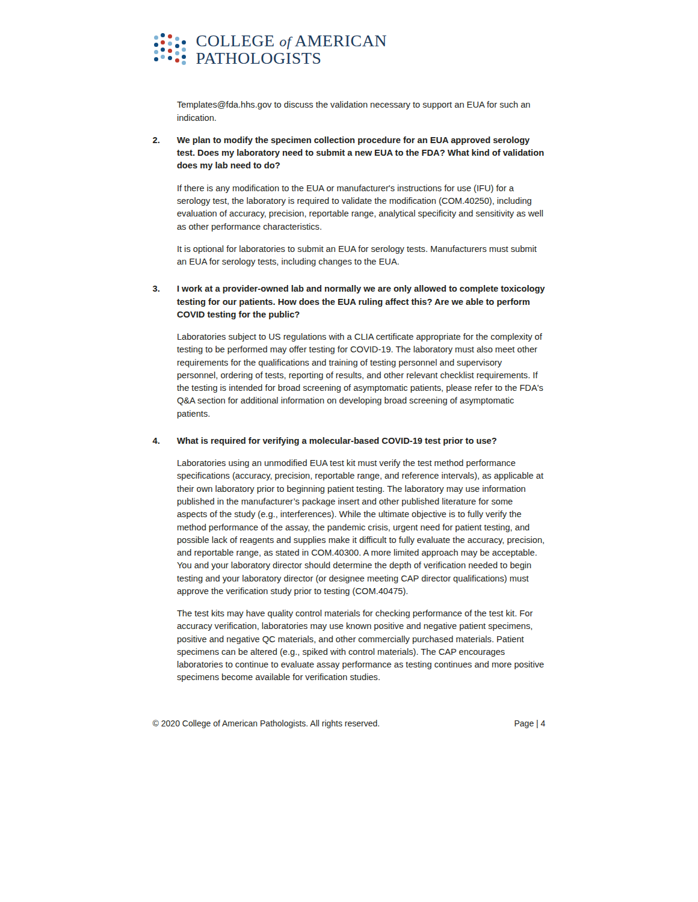COLLEGE of AMERICAN
PATHOLOGISTS
Templates@fda.hhs.gov to discuss the validation necessary to support an EUA for such an indication.
We plan to modify the specimen collection procedure for an EUA approved serology test. Does my laboratory need to submit a new EUA to the FDA? What kind of validation does my lab need to do?
If there is any modification to the EUA or manufacturer's instructions for use (IFU) for a serology test, the laboratory is required to validate the modification (COM.40250), including evaluation of accuracy, precision, reportable range, analytical specificity and sensitivity as well as other performance characteristics.
It is optional for laboratories to submit an EUA for serology tests. Manufacturers must submit an EUA for serology tests, including changes to the EUA.
I work at a provider-owned lab and normally we are only allowed to complete toxicology testing for our patients. How does the EUA ruling affect this? Are we able to perform COVID testing for the public?
Laboratories subject to US regulations with a CLIA certificate appropriate for the complexity of testing to be performed may offer testing for COVID-19. The laboratory must also meet other requirements for the qualifications and training of testing personnel and supervisory personnel, ordering of tests, reporting of results, and other relevant checklist requirements. If the testing is intended for broad screening of asymptomatic patients, please refer to the FDA's Q&A section for additional information on developing broad screening of asymptomatic patients.
What is required for verifying a molecular-based COVID-19 test prior to use?
Laboratories using an unmodified EUA test kit must verify the test method performance specifications (accuracy, precision, reportable range, and reference intervals), as applicable at their own laboratory prior to beginning patient testing. The laboratory may use information published in the manufacturer’s package insert and other published literature for some aspects of the study (e.g., interferences). While the ultimate objective is to fully verify the method performance of the assay, the pandemic crisis, urgent need for patient testing, and possible lack of reagents and supplies make it difficult to fully evaluate the accuracy, precision, and reportable range, as stated in COM.40300. A more limited approach may be acceptable. You and your laboratory director should determine the depth of verification needed to begin testing and your laboratory director (or designee meeting CAP director qualifications) must approve the verification study prior to testing (COM.40475).
The test kits may have quality control materials for checking performance of the test kit. For accuracy verification, laboratories may use known positive and negative patient specimens, positive and negative QC materials, and other commercially purchased materials. Patient specimens can be altered (e.g., spiked with control materials). The CAP encourages laboratories to continue to evaluate assay performance as testing continues and more positive specimens become available for verification studies.
© 2020 College of American Pathologists. All rights reserved.
Page | 4